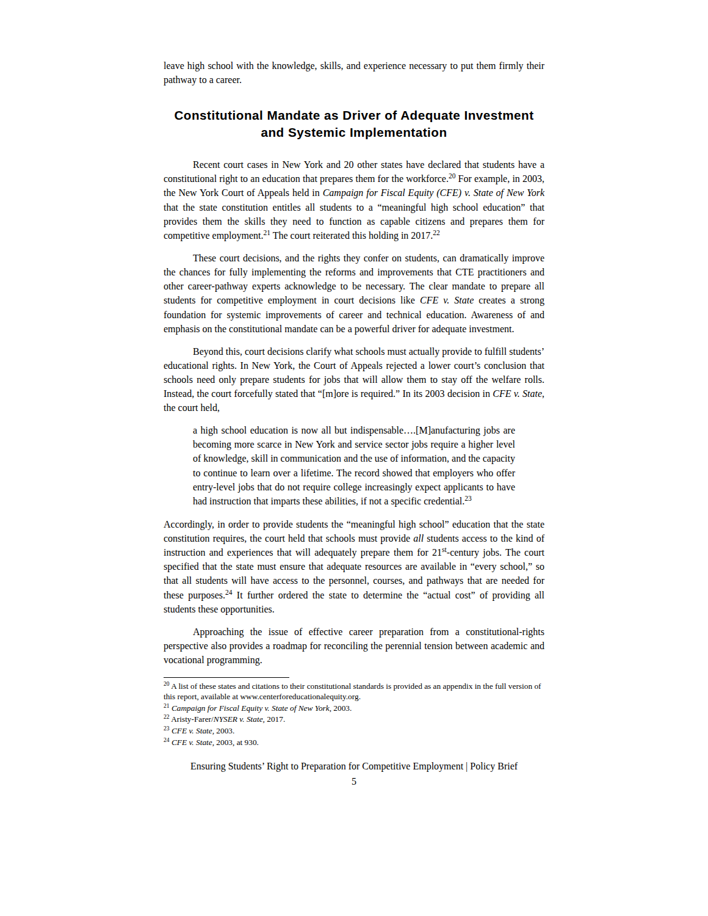leave high school with the knowledge, skills, and experience necessary to put them firmly their pathway to a career.
Constitutional Mandate as Driver of Adequate Investment and Systemic Implementation
Recent court cases in New York and 20 other states have declared that students have a constitutional right to an education that prepares them for the workforce.20 For example, in 2003, the New York Court of Appeals held in Campaign for Fiscal Equity (CFE) v. State of New York that the state constitution entitles all students to a “meaningful high school education” that provides them the skills they need to function as capable citizens and prepares them for competitive employment.21 The court reiterated this holding in 2017.22
These court decisions, and the rights they confer on students, can dramatically improve the chances for fully implementing the reforms and improvements that CTE practitioners and other career-pathway experts acknowledge to be necessary. The clear mandate to prepare all students for competitive employment in court decisions like CFE v. State creates a strong foundation for systemic improvements of career and technical education. Awareness of and emphasis on the constitutional mandate can be a powerful driver for adequate investment.
Beyond this, court decisions clarify what schools must actually provide to fulfill students’ educational rights. In New York, the Court of Appeals rejected a lower court’s conclusion that schools need only prepare students for jobs that will allow them to stay off the welfare rolls. Instead, the court forcefully stated that “[m]ore is required.” In its 2003 decision in CFE v. State, the court held,
a high school education is now all but indispensable….[M]anufacturing jobs are becoming more scarce in New York and service sector jobs require a higher level of knowledge, skill in communication and the use of information, and the capacity to continue to learn over a lifetime. The record showed that employers who offer entry-level jobs that do not require college increasingly expect applicants to have had instruction that imparts these abilities, if not a specific credential.23
Accordingly, in order to provide students the “meaningful high school” education that the state constitution requires, the court held that schools must provide all students access to the kind of instruction and experiences that will adequately prepare them for 21st-century jobs. The court specified that the state must ensure that adequate resources are available in “every school,” so that all students will have access to the personnel, courses, and pathways that are needed for these purposes.24 It further ordered the state to determine the “actual cost” of providing all students these opportunities.
Approaching the issue of effective career preparation from a constitutional-rights perspective also provides a roadmap for reconciling the perennial tension between academic and vocational programming.
20 A list of these states and citations to their constitutional standards is provided as an appendix in the full version of this report, available at www.centerforeducationalequity.org.
21 Campaign for Fiscal Equity v. State of New York, 2003.
22 Aristy-Farer/NYSER v. State, 2017.
23 CFE v. State, 2003.
24 CFE v. State, 2003, at 930.
Ensuring Students’ Right to Preparation for Competitive Employment | Policy Brief 5